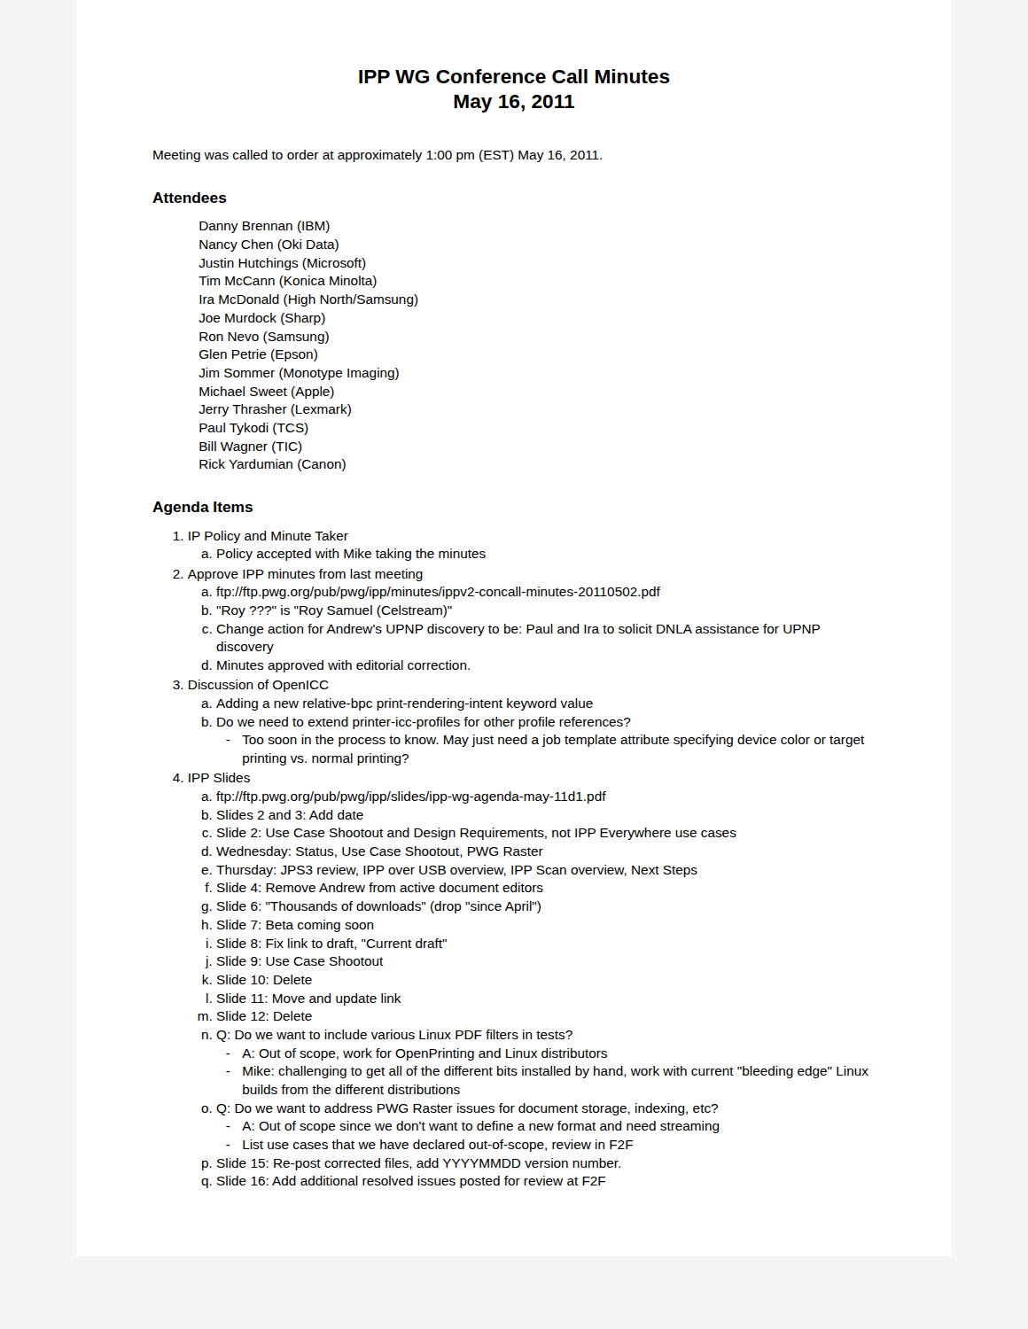IPP WG Conference Call Minutes
May 16, 2011
Meeting was called to order at approximately 1:00 pm (EST) May 16, 2011.
Attendees
Danny Brennan (IBM)
Nancy Chen (Oki Data)
Justin Hutchings (Microsoft)
Tim McCann (Konica Minolta)
Ira McDonald (High North/Samsung)
Joe Murdock (Sharp)
Ron Nevo (Samsung)
Glen Petrie (Epson)
Jim Sommer (Monotype Imaging)
Michael Sweet (Apple)
Jerry Thrasher (Lexmark)
Paul Tykodi (TCS)
Bill Wagner (TIC)
Rick Yardumian (Canon)
Agenda Items
IP Policy and Minute Taker
Policy accepted with Mike taking the minutes
Approve IPP minutes from last meeting
ftp://ftp.pwg.org/pub/pwg/ipp/minutes/ippv2-concall-minutes-20110502.pdf
"Roy ???" is "Roy Samuel (Celstream)"
Change action for Andrew's UPNP discovery to be: Paul and Ira to solicit DNLA assistance for UPNP discovery
Minutes approved with editorial correction.
Discussion of OpenICC
Adding a new relative-bpc print-rendering-intent keyword value
Do we need to extend printer-icc-profiles for other profile references?
Too soon in the process to know. May just need a job template attribute specifying device color or target printing vs. normal printing?
IPP Slides
ftp://ftp.pwg.org/pub/pwg/ipp/slides/ipp-wg-agenda-may-11d1.pdf
Slides 2 and 3: Add date
Slide 2: Use Case Shootout and Design Requirements, not IPP Everywhere use cases
Wednesday: Status, Use Case Shootout, PWG Raster
Thursday: JPS3 review, IPP over USB overview, IPP Scan overview, Next Steps
Slide 4: Remove Andrew from active document editors
Slide 6: "Thousands of downloads" (drop "since April")
Slide 7: Beta coming soon
Slide 8: Fix link to draft, "Current draft"
Slide 9: Use Case Shootout
Slide 10: Delete
Slide 11: Move and update link
Slide 12: Delete
Q: Do we want to include various Linux PDF filters in tests?
A: Out of scope, work for OpenPrinting and Linux distributors
Mike: challenging to get all of the different bits installed by hand, work with current "bleeding edge" Linux builds from the different distributions
Q: Do we want to address PWG Raster issues for document storage, indexing, etc?
A: Out of scope since we don't want to define a new format and need streaming
List use cases that we have declared out-of-scope, review in F2F
Slide 15: Re-post corrected files, add YYYYMMDD version number.
Slide 16: Add additional resolved issues posted for review at F2F